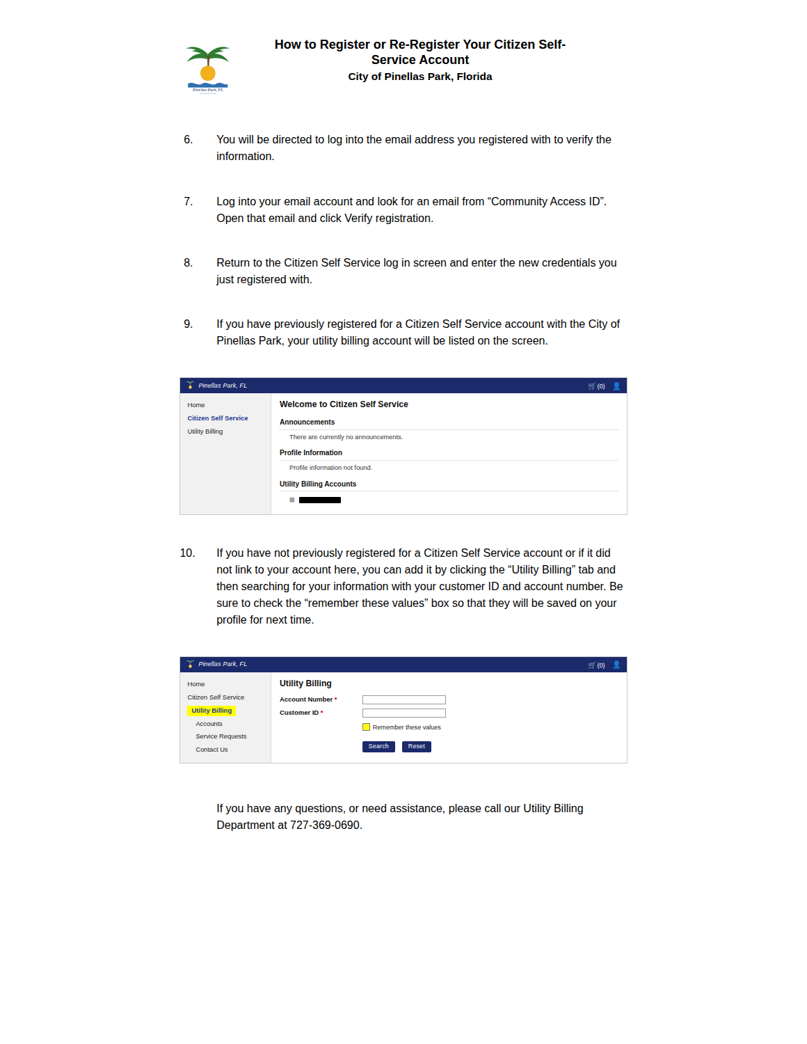Pinellas Park, FL The Heart of Pinellas
How to Register or Re-Register Your Citizen Self-Service Account
City of Pinellas Park, Florida
You will be directed to log into the email address you registered with to verify the information.
Log into your email account and look for an email from “Community Access ID”. Open that email and click Verify registration.
Return to the Citizen Self Service log in screen and enter the new credentials you just registered with.
If you have previously registered for a Citizen Self Service account with the City of Pinellas Park, your utility billing account will be listed on the screen.
Pinellas Park, FL (0)
Home Citizen Self Service Utility Billing
Welcome to Citizen Self Service
Announcements
There are currently no announcements.
Profile Information
Profile information not found.
Utility Billing Accounts
⊞
If you have not previously registered for a Citizen Self Service account or if it did not link to your account here, you can add it by clicking the “Utility Billing” tab and then searching for your information with your customer ID and account number. Be sure to check the “remember these values” box so that they will be saved on your profile for next time.
Pinellas Park, FL (0)
Home Citizen Self Service Utility Billing
Accounts Service Requests Contact Us
Utility Billing
Account Number * Customer ID *
Remember these values
Search Reset
If you have any questions, or need assistance, please call our Utility Billing Department at 727-369-0690.